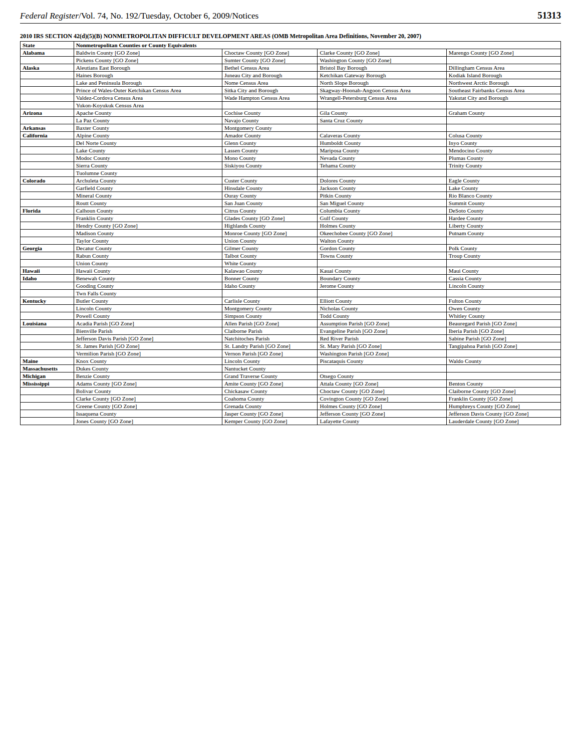Federal Register/Vol. 74, No. 192/Tuesday, October 6, 2009/Notices
51313
2010 IRS SECTION 42(d)(5)(B) NONMETROPOLITAN DIFFICULT DEVELOPMENT AREAS (OMB Metropolitan Area Definitions, November 20, 2007)
| State | Nonmetropolitan Counties or County Equivalents |
| --- | --- |
| Alabama | Baldwin County [GO Zone] | Choctaw County [GO Zone] | Clarke County [GO Zone] | Marengo County [GO Zone] |
| | Pickens County [GO Zone] | Sumter County [GO Zone] | Washington County [GO Zone] | |
| Alaska | Aleutians East Borough | Bethel Census Area | Bristol Bay Borough | Dillingham Census Area |
| | Haines Borough | Juneau City and Borough | Ketchikan Gateway Borough | Kodiak Island Borough |
| | Lake and Peninsula Borough | Nome Census Area | North Slope Borough | Northwest Arctic Borough |
| | Prince of Wales-Outer Ketchikan Census Area | Sitka City and Borough | Skagway-Hoonah-Angoon Census Area | Southeast Fairbanks Census Area |
| | Valdez-Cordova Census Area | Wade Hampton Census Area | Wrangell-Petersburg Census Area | Yakutat City and Borough |
| | Yukon-Koyukuk Census Area | | | |
| Arizona | Apache County | Cochise County | Gila County | Graham County |
| | La Paz County | Navajo County | Santa Cruz County | |
| Arkansas | Baxter County | Montgomery County | | |
| California | Alpine County | Amador County | Calaveras County | Colusa County |
| | Del Norte County | Glenn County | Humboldt County | Inyo County |
| | Lake County | Lassen County | Mariposa County | Mendocino County |
| | Modoc County | Mono County | Nevada County | Plumas County |
| | Sierra County | Siskiyou County | Tehama County | Trinity County |
| | Tuolumne County | | | |
| Colorado | Archuleta County | Custer County | Dolores County | Eagle County |
| | Garfield County | Hinsdale County | Jackson County | Lake County |
| | Mineral County | Ouray County | Pitkin County | Rio Blanco County |
| | Routt County | San Juan County | San Miguel County | Summit County |
| Florida | Calhoun County | Citrus County | Columbia County | DeSoto County |
| | Franklin County | Glades County [GO Zone] | Gulf County | Hardee County |
| | Hendry County [GO Zone] | Highlands County | Holmes County | Liberty County |
| | Madison County | Monroe County [GO Zone] | Okeechobee County [GO Zone] | Putnam County |
| | Taylor County | Union County | Walton County | |
| Georgia | Decatur County | Gilmer County | Gordon County | Polk County |
| | Rabun County | Talbot County | Towns County | Troup County |
| | Union County | White County | | |
| Hawaii | Hawaii County | Kalawao County | Kauai County | Maui County |
| Idaho | Benewah County | Bonner County | Boundary County | Cassia County |
| | Gooding County | Idaho County | Jerome County | Lincoln County |
| | Twn Falls County | | | |
| Kentucky | Butler County | Carlisle County | Elliott County | Fulton County |
| | Lincoln County | Montgomery County | Nicholas County | Owen County |
| | Powell County | Simpson County | Todd County | Whitley County |
| Louisiana | Acadia Parish [GO Zone] | Allen Parish [GO Zone] | Assumption Parish [GO Zone] | Beauregard Parish [GO Zone] |
| | Bienville Parish | Claiborne Parish | Evangeline Parish [GO Zone] | Iberia Parish [GO Zone] |
| | Jefferson Davis Parish [GO Zone] | Natchitoches Parish | Red River Parish | Sabine Parish [GO Zone] |
| | St. James Parish [GO Zone] | St. Landry Parish [GO Zone] | St. Mary Parish [GO Zone] | Tangipahoa Parish [GO Zone] |
| | Vermilion Parish [GO Zone] | Vernon Parish [GO Zone] | Washington Parish [GO Zone] | |
| Maine | Knox County | Lincoln County | Piscataquis County | Waldo County |
| Massachusetts | Dukes County | Nantucket County | | |
| Michigan | Benzie County | Grand Traverse County | Otsego County | |
| Mississippi | Adams County [GO Zone] | Amite County [GO Zone] | Attala County [GO Zone] | Benton County |
| | Bolivar County | Chickasaw County | Choctaw County [GO Zone] | Claiborne County [GO Zone] |
| | Clarke County [GO Zone] | Coahoma County | Covington County [GO Zone] | Franklin County [GO Zone] |
| | Greene County [GO Zone] | Grenada County | Holmes County [GO Zone] | Humphreys County [GO Zone] |
| | Issaquena County | Jasper County [GO Zone] | Jefferson County [GO Zone] | Jefferson Davis County [GO Zone] |
| | Jones County [GO Zone] | Kemper County [GO Zone] | Lafayette County | Lauderdale County [GO Zone] |